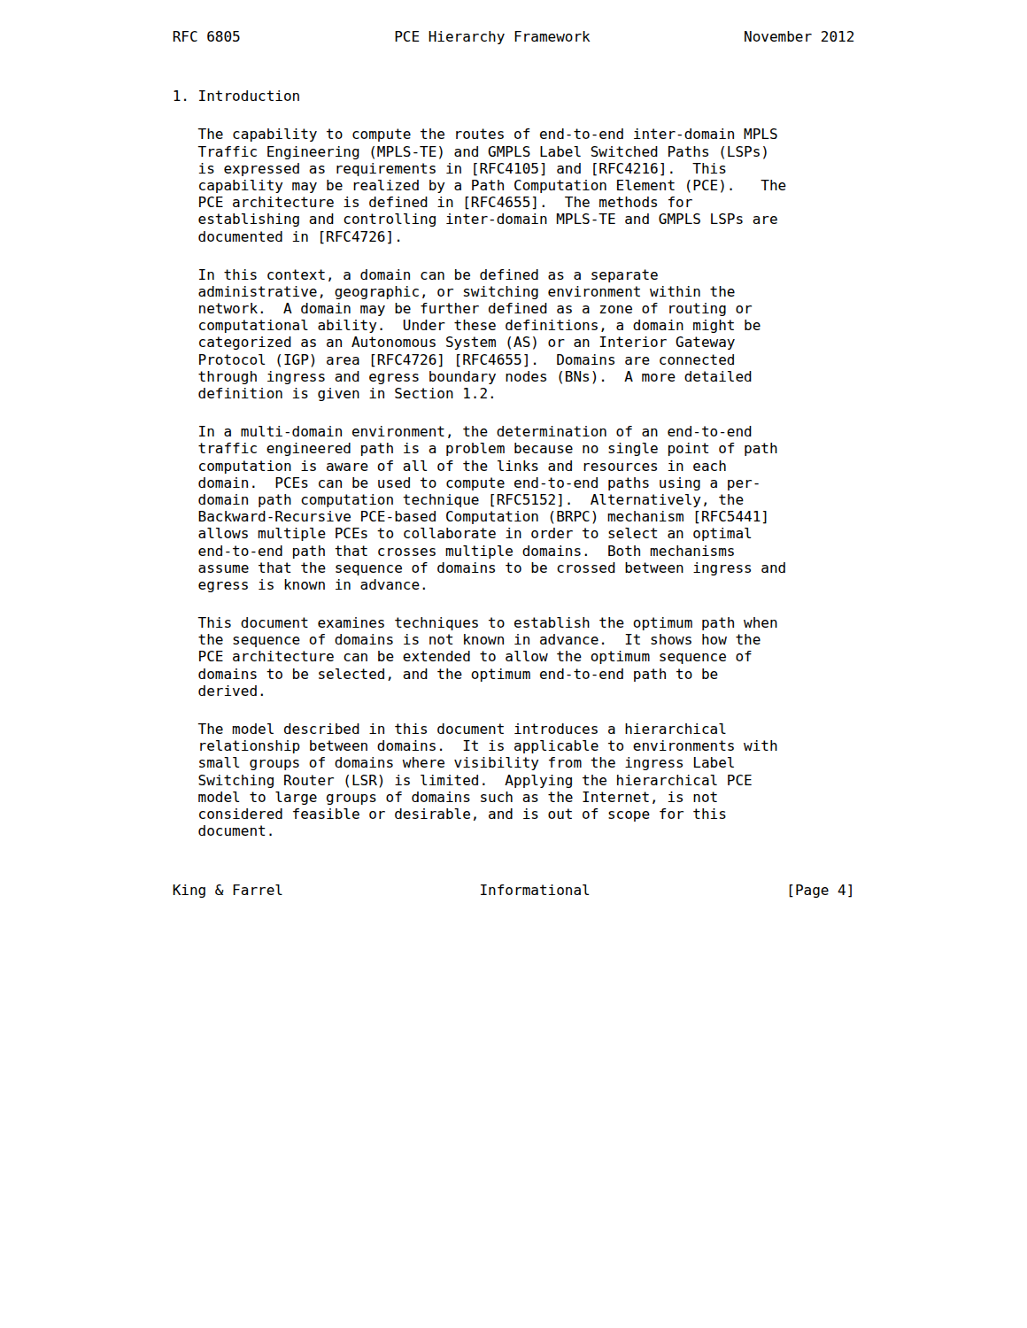RFC 6805 PCE Hierarchy Framework November 2012
1. Introduction
The capability to compute the routes of end-to-end inter-domain MPLS Traffic Engineering (MPLS-TE) and GMPLS Label Switched Paths (LSPs) is expressed as requirements in [RFC4105] and [RFC4216]. This capability may be realized by a Path Computation Element (PCE). The PCE architecture is defined in [RFC4655]. The methods for establishing and controlling inter-domain MPLS-TE and GMPLS LSPs are documented in [RFC4726].
In this context, a domain can be defined as a separate administrative, geographic, or switching environment within the network. A domain may be further defined as a zone of routing or computational ability. Under these definitions, a domain might be categorized as an Autonomous System (AS) or an Interior Gateway Protocol (IGP) area [RFC4726] [RFC4655]. Domains are connected through ingress and egress boundary nodes (BNs). A more detailed definition is given in Section 1.2.
In a multi-domain environment, the determination of an end-to-end traffic engineered path is a problem because no single point of path computation is aware of all of the links and resources in each domain. PCEs can be used to compute end-to-end paths using a per- domain path computation technique [RFC5152]. Alternatively, the Backward-Recursive PCE-based Computation (BRPC) mechanism [RFC5441] allows multiple PCEs to collaborate in order to select an optimal end-to-end path that crosses multiple domains. Both mechanisms assume that the sequence of domains to be crossed between ingress and egress is known in advance.
This document examines techniques to establish the optimum path when the sequence of domains is not known in advance. It shows how the PCE architecture can be extended to allow the optimum sequence of domains to be selected, and the optimum end-to-end path to be derived.
The model described in this document introduces a hierarchical relationship between domains. It is applicable to environments with small groups of domains where visibility from the ingress Label Switching Router (LSR) is limited. Applying the hierarchical PCE model to large groups of domains such as the Internet, is not considered feasible or desirable, and is out of scope for this document.
King & Farrel Informational [Page 4]